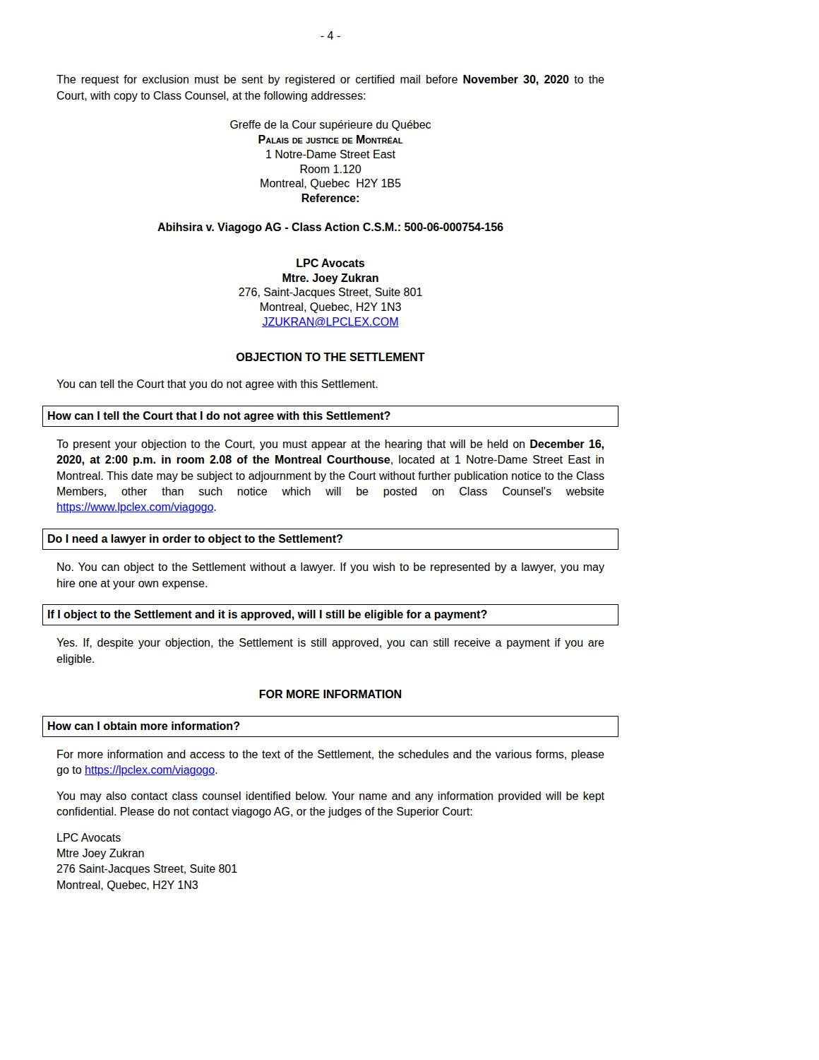- 4 -
The request for exclusion must be sent by registered or certified mail before November 30, 2020 to the Court, with copy to Class Counsel, at the following addresses:
Greffe de la Cour supérieure du Québec
Palais de justice de Montréal
1 Notre-Dame Street East
Room 1.120
Montreal, Quebec H2Y 1B5
Reference:
Abihsira v. Viagogo AG - Class Action C.S.M.: 500-06-000754-156
LPC Avocats
Mtre. Joey Zukran
276, Saint-Jacques Street, Suite 801
Montreal, Quebec, H2Y 1N3
JZUKRAN@LPCLEX.COM
OBJECTION TO THE SETTLEMENT
You can tell the Court that you do not agree with this Settlement.
How can I tell the Court that I do not agree with this Settlement?
To present your objection to the Court, you must appear at the hearing that will be held on December 16, 2020, at 2:00 p.m. in room 2.08 of the Montreal Courthouse, located at 1 Notre-Dame Street East in Montreal. This date may be subject to adjournment by the Court without further publication notice to the Class Members, other than such notice which will be posted on Class Counsel's website https://www.lpclex.com/viagogo.
Do I need a lawyer in order to object to the Settlement?
No. You can object to the Settlement without a lawyer. If you wish to be represented by a lawyer, you may hire one at your own expense.
If I object to the Settlement and it is approved, will I still be eligible for a payment?
Yes. If, despite your objection, the Settlement is still approved, you can still receive a payment if you are eligible.
FOR MORE INFORMATION
How can I obtain more information?
For more information and access to the text of the Settlement, the schedules and the various forms, please go to https://lpclex.com/viagogo.
You may also contact class counsel identified below. Your name and any information provided will be kept confidential. Please do not contact viagogo AG, or the judges of the Superior Court:
LPC Avocats
Mtre Joey Zukran
276 Saint-Jacques Street, Suite 801
Montreal, Quebec, H2Y 1N3